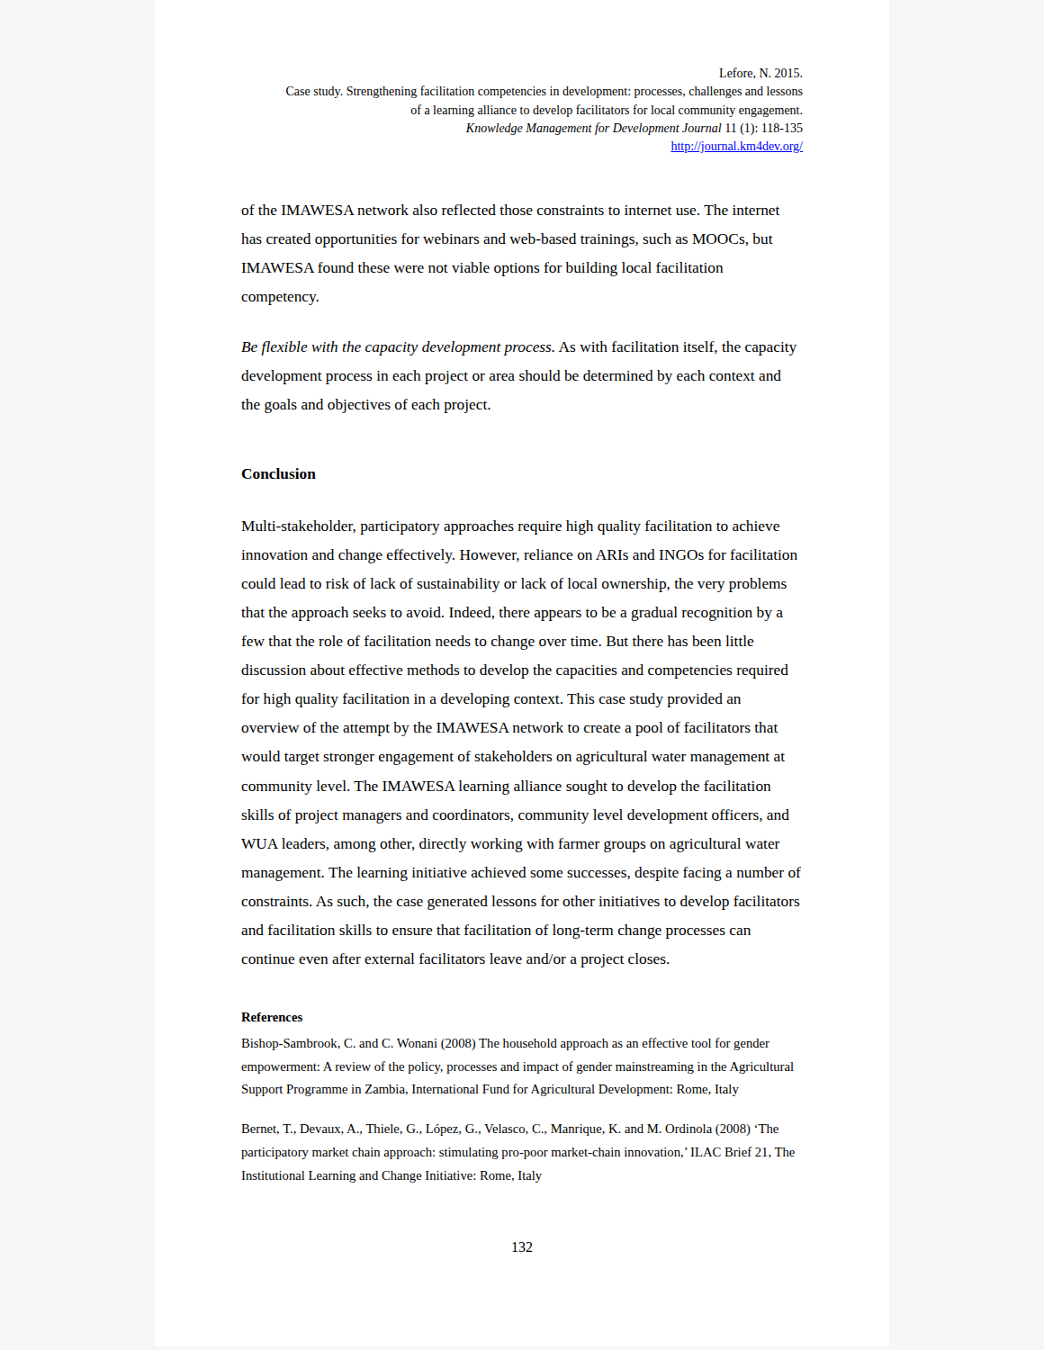Lefore, N. 2015.
Case study. Strengthening facilitation competencies in development: processes, challenges and lessons
of a learning alliance to develop facilitators for local community engagement.
Knowledge Management for Development Journal 11 (1): 118-135
http://journal.km4dev.org/
of the IMAWESA network also reflected those constraints to internet use. The internet has created opportunities for webinars and web-based trainings, such as MOOCs, but IMAWESA found these were not viable options for building local facilitation competency.
Be flexible with the capacity development process. As with facilitation itself, the capacity development process in each project or area should be determined by each context and the goals and objectives of each project.
Conclusion
Multi-stakeholder, participatory approaches require high quality facilitation to achieve innovation and change effectively. However, reliance on ARIs and INGOs for facilitation could lead to risk of lack of sustainability or lack of local ownership, the very problems that the approach seeks to avoid. Indeed, there appears to be a gradual recognition by a few that the role of facilitation needs to change over time. But there has been little discussion about effective methods to develop the capacities and competencies required for high quality facilitation in a developing context. This case study provided an overview of the attempt by the IMAWESA network to create a pool of facilitators that would target stronger engagement of stakeholders on agricultural water management at community level. The IMAWESA learning alliance sought to develop the facilitation skills of project managers and coordinators, community level development officers, and WUA leaders, among other, directly working with farmer groups on agricultural water management. The learning initiative achieved some successes, despite facing a number of constraints. As such, the case generated lessons for other initiatives to develop facilitators and facilitation skills to ensure that facilitation of long-term change processes can continue even after external facilitators leave and/or a project closes.
References
Bishop-Sambrook, C. and C. Wonani (2008) The household approach as an effective tool for gender empowerment: A review of the policy, processes and impact of gender mainstreaming in the Agricultural Support Programme in Zambia, International Fund for Agricultural Development: Rome, Italy
Bernet, T., Devaux, A., Thiele, G., López, G., Velasco, C., Manrique, K. and M. Ordinola (2008) ‘The participatory market chain approach: stimulating pro-poor market-chain innovation,’ ILAC Brief 21, The Institutional Learning and Change Initiative: Rome, Italy
132